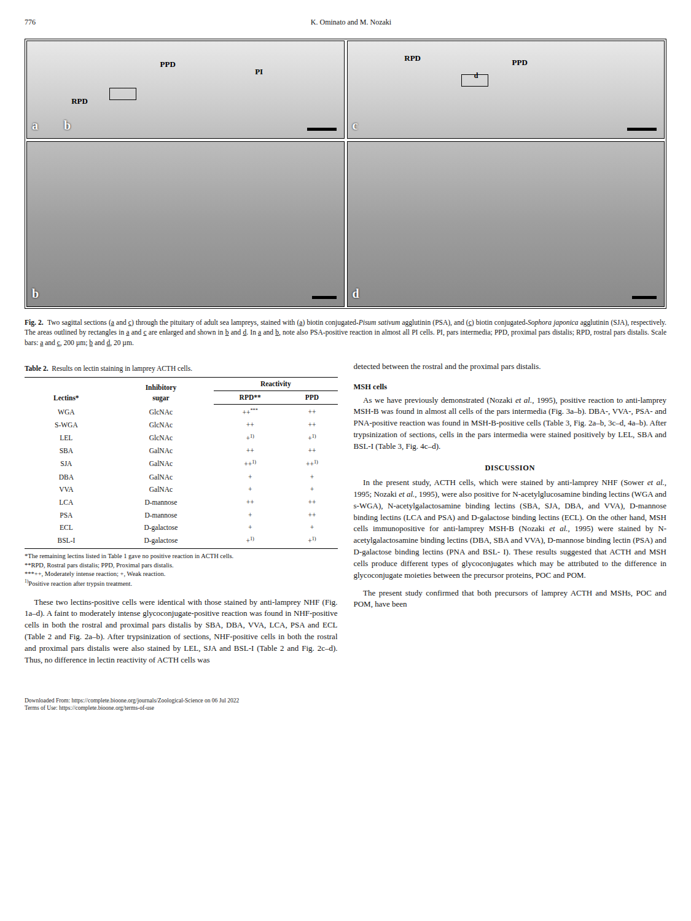776 K. Ominato and M. Nozaki
PPD PI RPD a b
RPD PPD c d
b
d
Fig. 2. Two sagittal sections (a and c) through the pituitary of adult sea lampreys, stained with (a) biotin conjugated-Pisum sativum agglutinin (PSA), and (c) biotin conjugated-Sophora japonica agglutinin (SJA), respectively. The areas outlined by rectangles in a and c are enlarged and shown in b and d. In a and b, note also PSA-positive reaction in almost all PI cells. PI, pars intermedia; PPD, proximal pars distalis; RPD, rostral pars distalis. Scale bars: a and c, 200 µm; b and d, 20 µm.
Table 2. Results on lectin staining in lamprey ACTH cells.
| Lectins* | Inhibitory sugar | Reactivity |
| --- | --- | --- |
| RPD** | PPD |
| WGA | GlcNAc | ++ *** | ++ |
| S-WGA | GlcNAc | ++ | ++ |
| LEL | GlcNAc | + 1) | + 1) |
| SBA | GalNAc | ++ | ++ |
| SJA | GalNAc | ++ 1) | ++ 1) |
| DBA | GalNAc | + | + |
| VVA | GalNAc | + | + |
| LCA | D-mannose | ++ | ++ |
| PSA | D-mannose | + | ++ |
| ECL | D-galactose | + | + |
| BSL-I | D-galactose | + 1) | + 1) |
*The remaining lectins listed in Table 1 gave no positive reaction in ACTH cells.
**RPD, Rostral pars distalis; PPD, Proximal pars distalis.
***++, Moderately intense reaction; +, Weak reaction.
1)Positive reaction after trypsin treatment.
These two lectins-positive cells were identical with those stained by anti-lamprey NHF (Fig. 1a–d). A faint to moderately intense glycoconjugate-positive reaction was found in NHF-positive cells in both the rostral and proximal pars distalis by SBA, DBA, VVA, LCA, PSA and ECL (Table 2 and Fig. 2a–b). After trypsinization of sections, NHF-positive cells in both the rostral and proximal pars distalis were also stained by LEL, SJA and BSL-I (Table 2 and Fig. 2c–d). Thus, no difference in lectin reactivity of ACTH cells was
detected between the rostral and the proximal pars distalis.
MSH cells
As we have previously demonstrated (Nozaki et al., 1995), positive reaction to anti-lamprey MSH-B was found in almost all cells of the pars intermedia (Fig. 3a–b). DBA-, VVA-, PSA- and PNA-positive reaction was found in MSH-B-positive cells (Table 3, Fig. 2a–b, 3c–d, 4a–b). After trypsinization of sections, cells in the pars intermedia were stained positively by LEL, SBA and BSL-I (Table 3, Fig. 4c–d).
DISCUSSION
In the present study, ACTH cells, which were stained by anti-lamprey NHF (Sower et al., 1995; Nozaki et al., 1995), were also positive for N-acetylglucosamine binding lectins (WGA and s-WGA), N-acetylgalactosamine binding lectins (SBA, SJA, DBA, and VVA), D-mannose binding lectins (LCA and PSA) and D-galactose binding lectins (ECL). On the other hand, MSH cells immunopositive for anti-lamprey MSH-B (Nozaki et al., 1995) were stained by N-acetylgalactosamine binding lectins (DBA, SBA and VVA), D-mannose binding lectin (PSA) and D-galactose binding lectins (PNA and BSL- I). These results suggested that ACTH and MSH cells produce different types of glycoconjugates which may be attributed to the difference in glycoconjugate moieties between the precursor proteins, POC and POM.
The present study confirmed that both precursors of lamprey ACTH and MSHs, POC and POM, have been
Downloaded From: https://complete.bioone.org/journals/Zoological-Science on 06 Jul 2022
Terms of Use: https://complete.bioone.org/terms-of-use